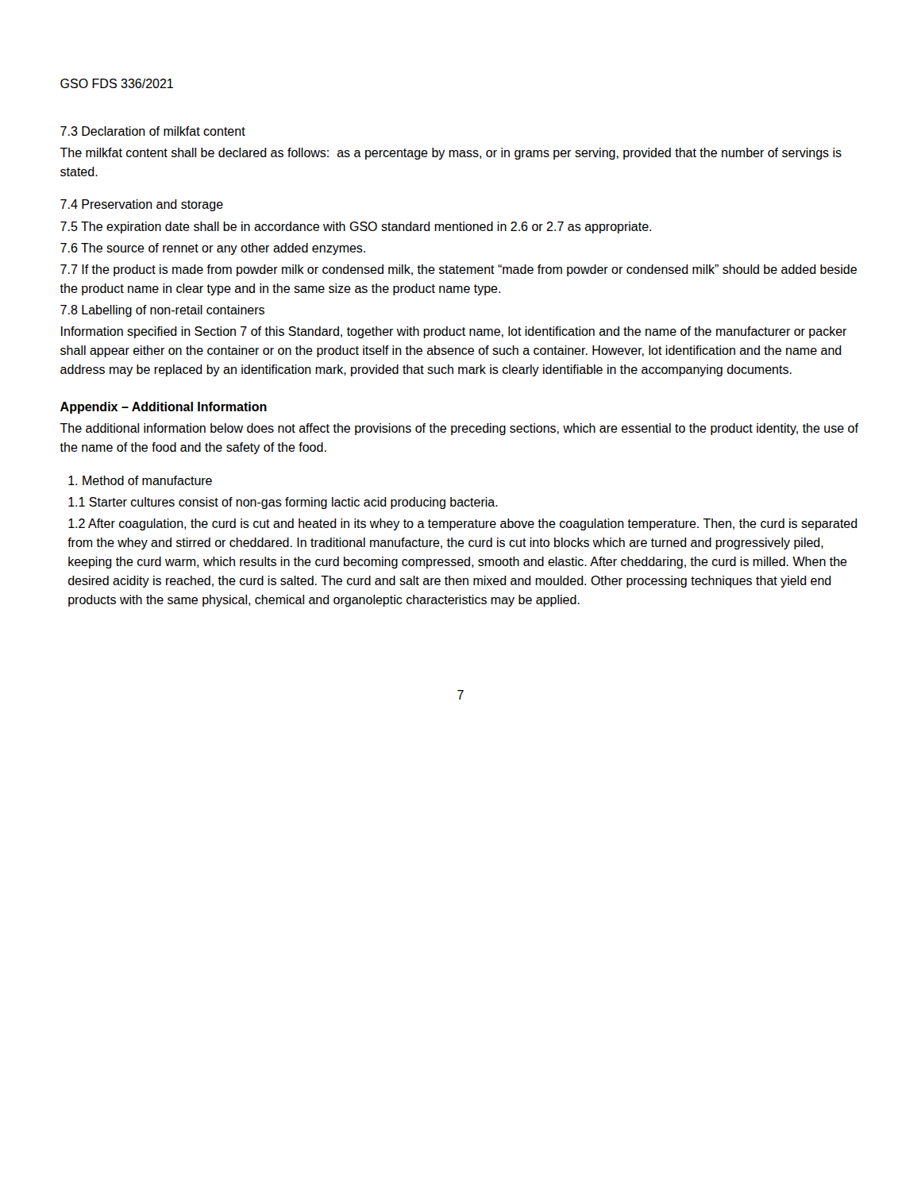GSO FDS 336/2021
7.3 Declaration of milkfat content
The milkfat content shall be declared as follows: as a percentage by mass, or in grams per serving, provided that the number of servings is stated.
7.4 Preservation and storage
7.5 The expiration date shall be in accordance with GSO standard mentioned in 2.6 or 2.7 as appropriate.
7.6 The source of rennet or any other added enzymes.
7.7 If the product is made from powder milk or condensed milk, the statement “made from powder or condensed milk” should be added beside the product name in clear type and in the same size as the product name type.
7.8 Labelling of non-retail containers
Information specified in Section 7 of this Standard, together with product name, lot identification and the name of the manufacturer or packer shall appear either on the container or on the product itself in the absence of such a container. However, lot identification and the name and address may be replaced by an identification mark, provided that such mark is clearly identifiable in the accompanying documents.
Appendix – Additional Information
The additional information below does not affect the provisions of the preceding sections, which are essential to the product identity, the use of the name of the food and the safety of the food.
1. Method of manufacture
1.1 Starter cultures consist of non-gas forming lactic acid producing bacteria.
1.2 After coagulation, the curd is cut and heated in its whey to a temperature above the coagulation temperature. Then, the curd is separated from the whey and stirred or cheddared. In traditional manufacture, the curd is cut into blocks which are turned and progressively piled, keeping the curd warm, which results in the curd becoming compressed, smooth and elastic. After cheddaring, the curd is milled. When the desired acidity is reached, the curd is salted. The curd and salt are then mixed and moulded. Other processing techniques that yield end products with the same physical, chemical and organoleptic characteristics may be applied.
7